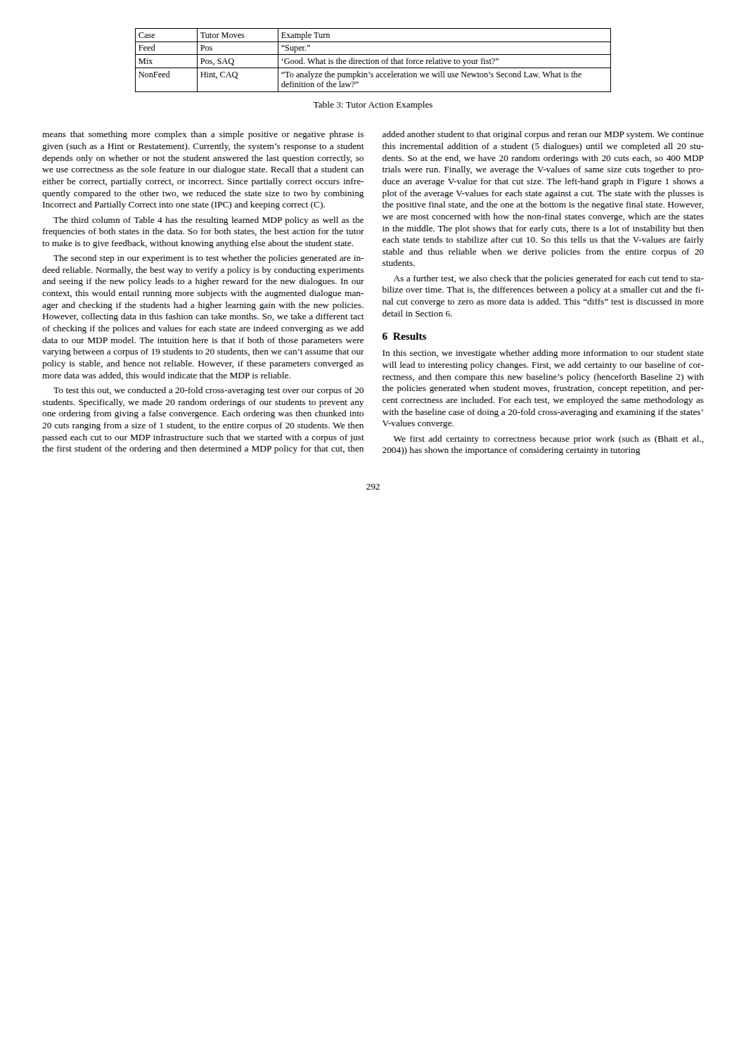| Case | Tutor Moves | Example Turn |
| Feed | Pos | “Super.” |
| Mix | Pos, SAQ | ‘Good. What is the direction of that force relative to your fist?” |
| NonFeed | Hint, CAQ | “To analyze the pumpkin’s acceleration we will use Newton’s Second Law. What is the definition of the law?” |
Table 3: Tutor Action Examples
means that something more complex than a simple positive or negative phrase is given (such as a Hint or Restatement). Currently, the system’s response to a student depends only on whether or not the student answered the last question correctly, so we use correctness as the sole feature in our dialogue state. Recall that a student can either be correct, partially correct, or incorrect. Since partially correct occurs infrequently compared to the other two, we reduced the state size to two by combining Incorrect and Partially Correct into one state (IPC) and keeping correct (C).
The third column of Table 4 has the resulting learned MDP policy as well as the frequencies of both states in the data. So for both states, the best action for the tutor to make is to give feedback, without knowing anything else about the student state.
The second step in our experiment is to test whether the policies generated are indeed reliable. Normally, the best way to verify a policy is by conducting experiments and seeing if the new policy leads to a higher reward for the new dialogues. In our context, this would entail running more subjects with the augmented dialogue manager and checking if the students had a higher learning gain with the new policies. However, collecting data in this fashion can take months. So, we take a different tact of checking if the polices and values for each state are indeed converging as we add data to our MDP model. The intuition here is that if both of those parameters were varying between a corpus of 19 students to 20 students, then we can’t assume that our policy is stable, and hence not reliable. However, if these parameters converged as more data was added, this would indicate that the MDP is reliable.
To test this out, we conducted a 20-fold cross-averaging test over our corpus of 20 students. Specifically, we made 20 random orderings of our students to prevent any one ordering from giving a false convergence. Each ordering was then chunked into 20 cuts ranging from a size of 1 student, to the entire corpus of 20 students. We then passed each cut to our MDP infrastructure such that we started with a corpus of just the first student of the ordering and then determined a MDP policy for that cut, then added another student to that original corpus and reran our MDP system. We continue this incremental addition of a student (5 dialogues) until we completed all 20 students. So at the end, we have 20 random orderings with 20 cuts each, so 400 MDP trials were run. Finally, we average the V-values of same size cuts together to produce an average V-value for that cut size. The left-hand graph in Figure 1 shows a plot of the average V-values for each state against a cut. The state with the plusses is the positive final state, and the one at the bottom is the negative final state. However, we are most concerned with how the non-final states converge, which are the states in the middle. The plot shows that for early cuts, there is a lot of instability but then each state tends to stabilize after cut 10. So this tells us that the V-values are fairly stable and thus reliable when we derive policies from the entire corpus of 20 students.
As a further test, we also check that the policies generated for each cut tend to stabilize over time. That is, the differences between a policy at a smaller cut and the final cut converge to zero as more data is added. This “diffs” test is discussed in more detail in Section 6.
6 Results
In this section, we investigate whether adding more information to our student state will lead to interesting policy changes. First, we add certainty to our baseline of correctness, and then compare this new baseline’s policy (henceforth Baseline 2) with the policies generated when student moves, frustration, concept repetition, and percent correctness are included. For each test, we employed the same methodology as with the baseline case of doing a 20-fold cross-averaging and examining if the states’ V-values converge.
We first add certainty to correctness because prior work (such as (Bhatt et al., 2004)) has shown the importance of considering certainty in tutoring
292